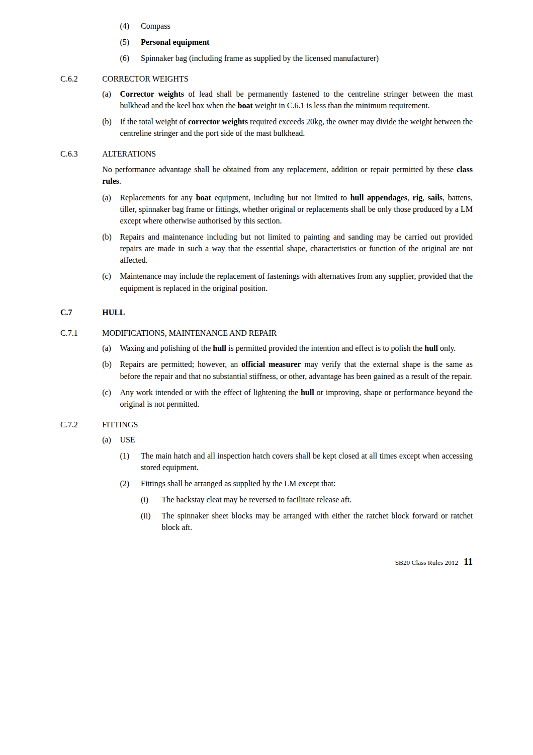(4)
Compass
(5)
Personal equipment
(6)
Spinnaker bag (including frame as supplied by the licensed manufacturer)
C.6.2
CORRECTOR WEIGHTS
(a)
Corrector weights of lead shall be permanently fastened to the centreline stringer between the mast bulkhead and the keel box when the boat weight in C.6.1 is less than the minimum requirement.
(b)
If the total weight of corrector weights required exceeds 20kg, the owner may divide the weight between the centreline stringer and the port side of the mast bulkhead.
C.6.3
ALTERATIONS
No performance advantage shall be obtained from any replacement, addition or repair permitted by these class rules.
(a)
Replacements for any boat equipment, including but not limited to hull appendages, rig, sails, battens, tiller, spinnaker bag frame or fittings, whether original or replacements shall be only those produced by a LM except where otherwise authorised by this section.
(b)
Repairs and maintenance including but not limited to painting and sanding may be carried out provided repairs are made in such a way that the essential shape, characteristics or function of the original are not affected.
(c)
Maintenance may include the replacement of fastenings with alternatives from any supplier, provided that the equipment is replaced in the original position.
C.7
HULL
C.7.1
MODIFICATIONS, MAINTENANCE AND REPAIR
(a)
Waxing and polishing of the hull is permitted provided the intention and effect is to polish the hull only.
(b)
Repairs are permitted; however, an official measurer may verify that the external shape is the same as before the repair and that no substantial stiffness, or other, advantage has been gained as a result of the repair.
(c)
Any work intended or with the effect of lightening the hull or improving, shape or performance beyond the original is not permitted.
C.7.2
FITTINGS
(a)
USE
(1)
The main hatch and all inspection hatch covers shall be kept closed at all times except when accessing stored equipment.
(2)
Fittings shall be arranged as supplied by the LM except that:
(i)
The backstay cleat may be reversed to facilitate release aft.
(ii)
The spinnaker sheet blocks may be arranged with either the ratchet block forward or ratchet block aft.
SB20 Class Rules 201211